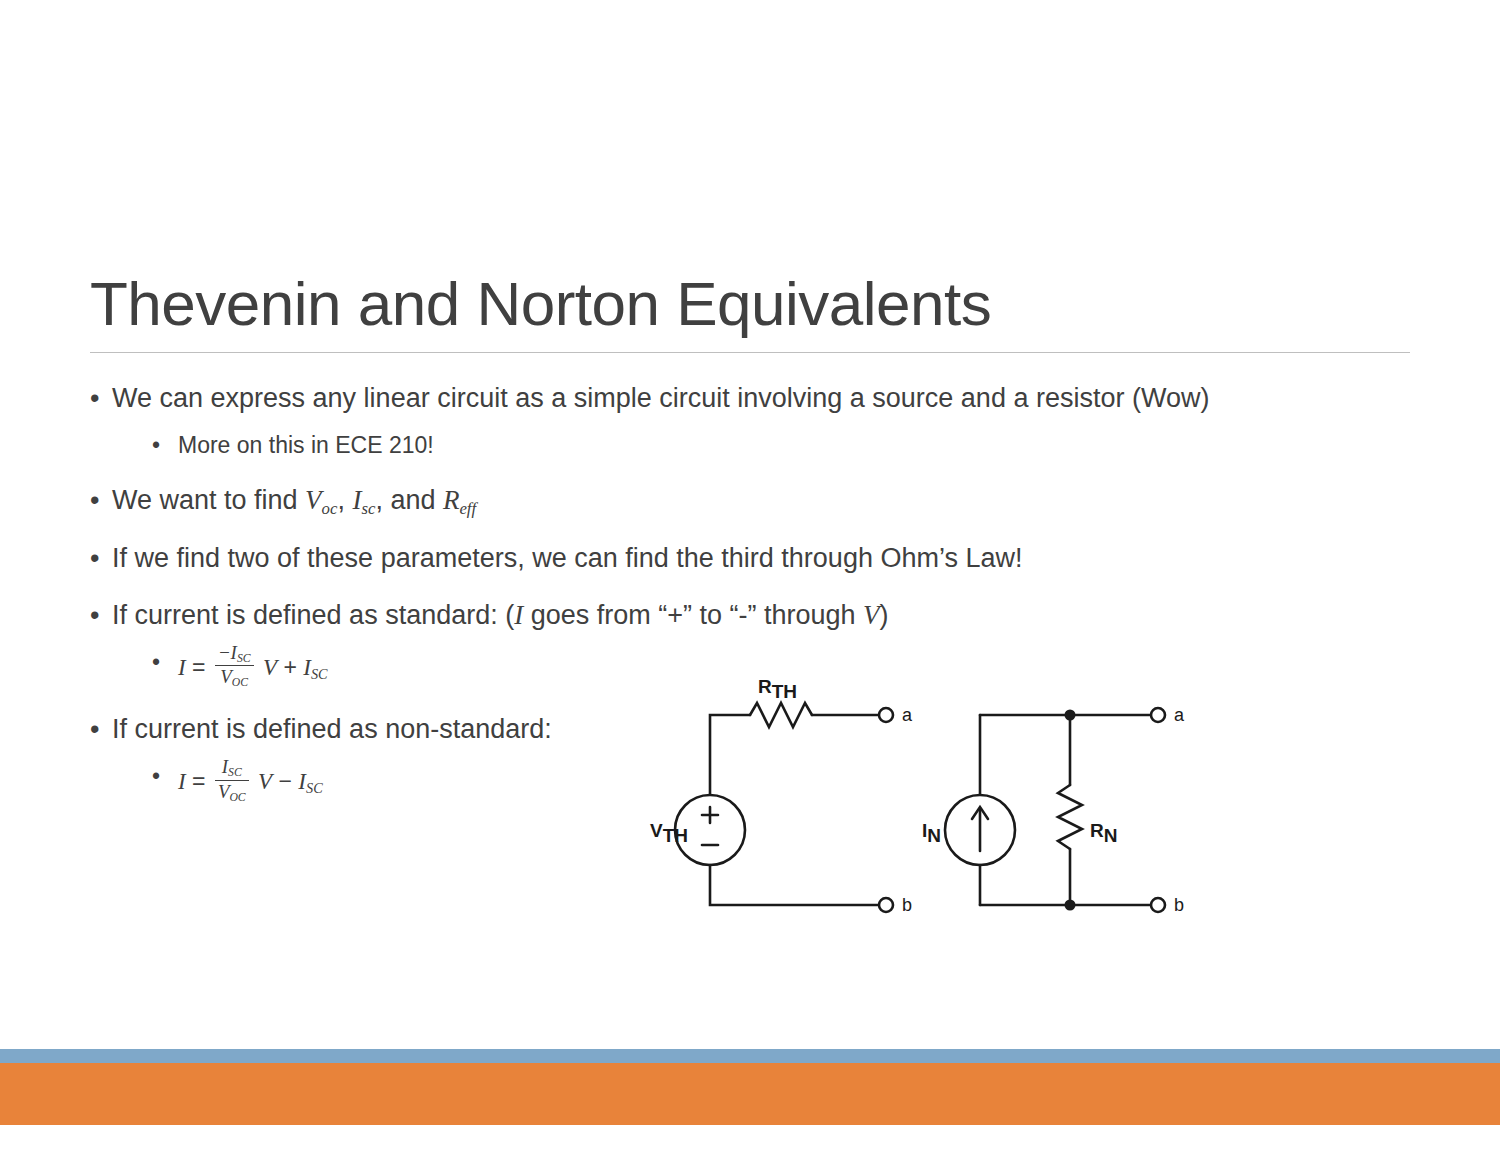Thevenin and Norton Equivalents
We can express any linear circuit as a simple circuit involving a source and a resistor (Wow)
More on this in ECE 210!
We want to find Voc, Isc, and Reff
If we find two of these parameters, we can find the third through Ohm’s Law!
If current is defined as standard: (I goes from “+” to “-” through V)
I = −ISC VOC V + ISC
If current is defined as non-standard:
I = ISC VOC V − ISC
RTH VTH a b IN RN a b